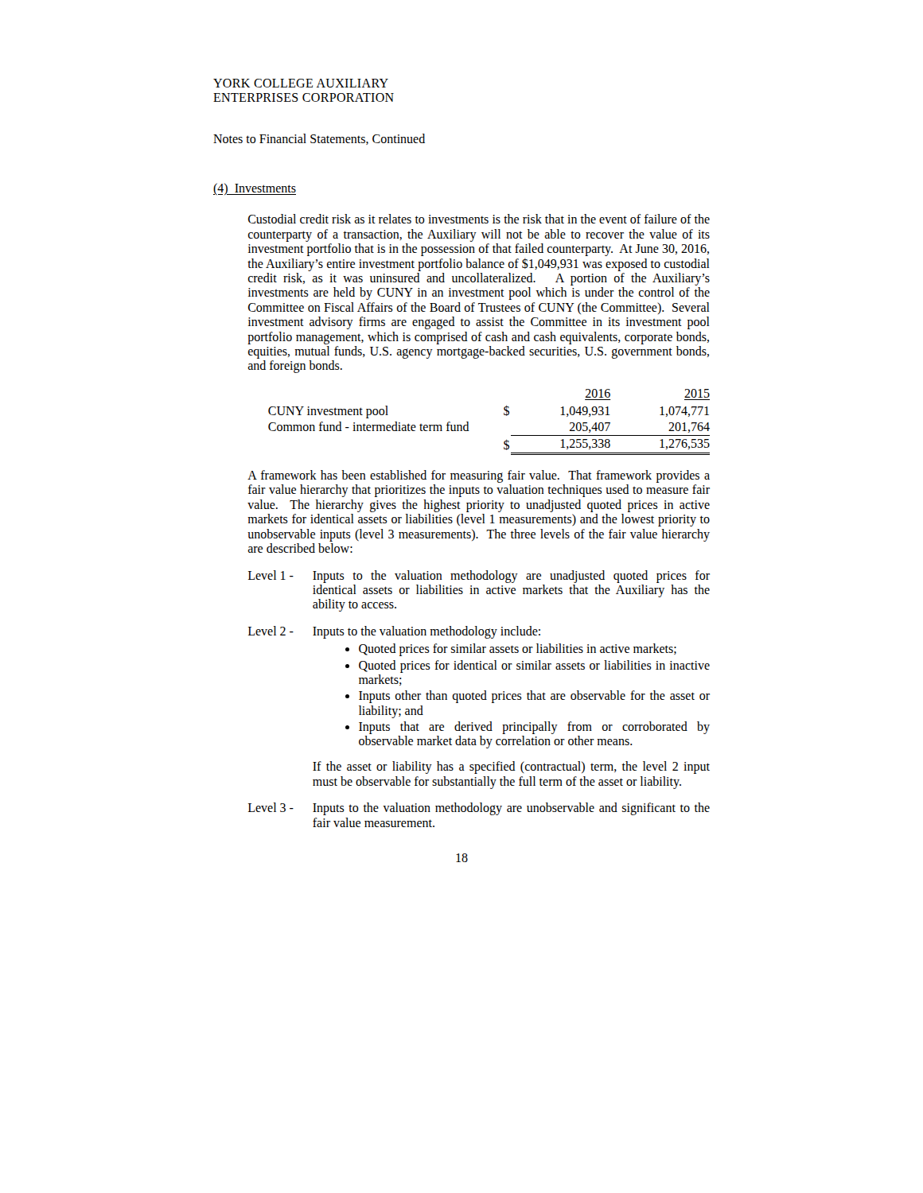YORK COLLEGE AUXILIARY
ENTERPRISES CORPORATION
Notes to Financial Statements, Continued
(4) Investments
Custodial credit risk as it relates to investments is the risk that in the event of failure of the counterparty of a transaction, the Auxiliary will not be able to recover the value of its investment portfolio that is in the possession of that failed counterparty. At June 30, 2016, the Auxiliary’s entire investment portfolio balance of $1,049,931 was exposed to custodial credit risk, as it was uninsured and uncollateralized. A portion of the Auxiliary’s investments are held by CUNY in an investment pool which is under the control of the Committee on Fiscal Affairs of the Board of Trustees of CUNY (the Committee). Several investment advisory firms are engaged to assist the Committee in its investment pool portfolio management, which is comprised of cash and cash equivalents, corporate bonds, equities, mutual funds, U.S. agency mortgage-backed securities, U.S. government bonds, and foreign bonds.
| | | 2016 | 2015 |
| --- | --- | --- | --- |
| CUNY investment pool | $ | 1,049,931 | 1,074,771 |
| Common fund - intermediate term fund | | 205,407 | 201,764 |
| | $ | 1,255,338 | 1,276,535 |
A framework has been established for measuring fair value. That framework provides a fair value hierarchy that prioritizes the inputs to valuation techniques used to measure fair value. The hierarchy gives the highest priority to unadjusted quoted prices in active markets for identical assets or liabilities (level 1 measurements) and the lowest priority to unobservable inputs (level 3 measurements). The three levels of the fair value hierarchy are described below:
Level 1 -
Inputs to the valuation methodology are unadjusted quoted prices for identical assets or liabilities in active markets that the Auxiliary has the ability to access.
Level 2 -
Inputs to the valuation methodology include:
Quoted prices for similar assets or liabilities in active markets;
Quoted prices for identical or similar assets or liabilities in inactive markets;
Inputs other than quoted prices that are observable for the asset or liability; and
Inputs that are derived principally from or corroborated by observable market data by correlation or other means.
If the asset or liability has a specified (contractual) term, the level 2 input must be observable for substantially the full term of the asset or liability.
Level 3 -
Inputs to the valuation methodology are unobservable and significant to the fair value measurement.
18